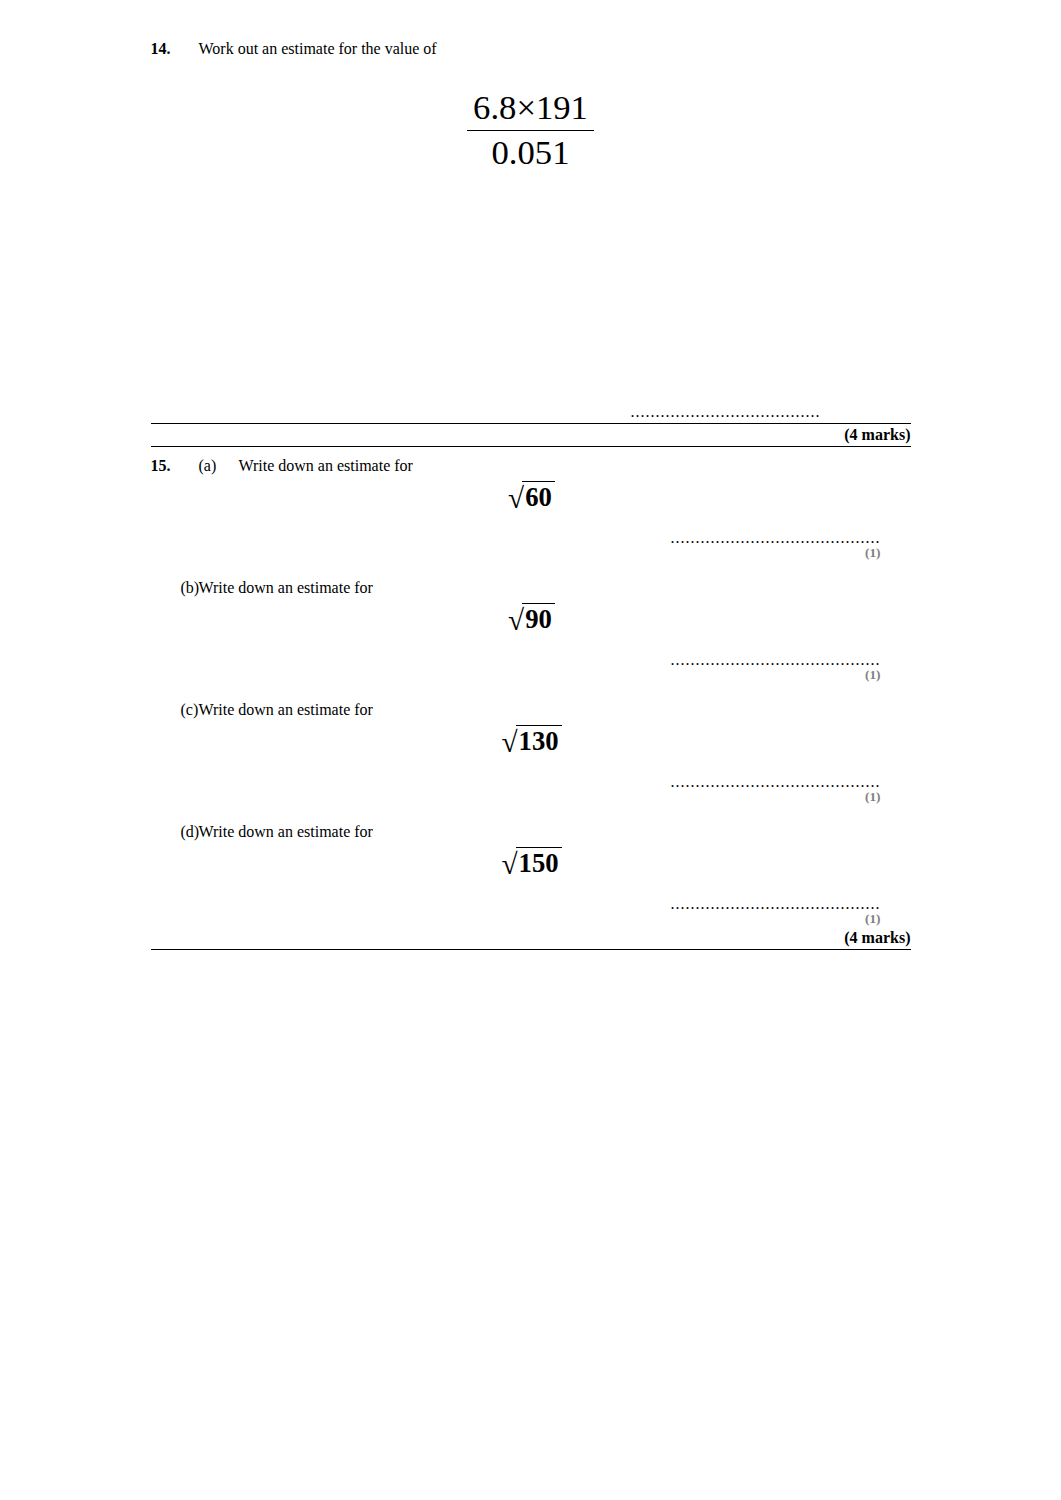14.
Work out an estimate for the value of
6.8×191 0.051
......................................
(4 marks)
15.
(a) Write down an estimate for
√60
..........................................
(1)
(b)
Write down an estimate for
√90
..........................................
(1)
(c)
Write down an estimate for
√130
..........................................
(1)
(d)
Write down an estimate for
√150
..........................................
(1)
(4 marks)